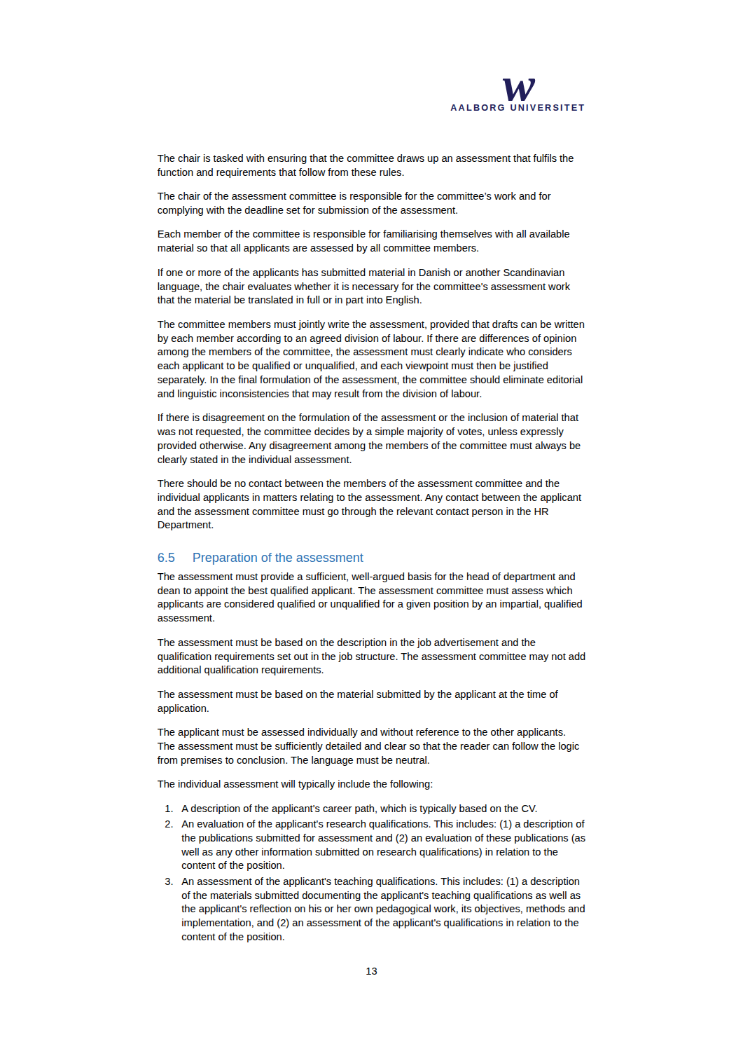w AALBORG UNIVERSITET
The chair is tasked with ensuring that the committee draws up an assessment that fulfils the function and requirements that follow from these rules.
The chair of the assessment committee is responsible for the committee’s work and for complying with the deadline set for submission of the assessment.
Each member of the committee is responsible for familiarising themselves with all available material so that all applicants are assessed by all committee members.
If one or more of the applicants has submitted material in Danish or another Scandinavian language, the chair evaluates whether it is necessary for the committee's assessment work that the material be translated in full or in part into English.
The committee members must jointly write the assessment, provided that drafts can be written by each member according to an agreed division of labour. If there are differences of opinion among the members of the committee, the assessment must clearly indicate who considers each applicant to be qualified or unqualified, and each viewpoint must then be justified separately. In the final formulation of the assessment, the committee should eliminate editorial and linguistic inconsistencies that may result from the division of labour.
If there is disagreement on the formulation of the assessment or the inclusion of material that was not requested, the committee decides by a simple majority of votes, unless expressly provided otherwise. Any disagreement among the members of the committee must always be clearly stated in the individual assessment.
There should be no contact between the members of the assessment committee and the individual applicants in matters relating to the assessment. Any contact between the applicant and the assessment committee must go through the relevant contact person in the HR Department.
6.5 Preparation of the assessment
The assessment must provide a sufficient, well-argued basis for the head of department and dean to appoint the best qualified applicant. The assessment committee must assess which applicants are considered qualified or unqualified for a given position by an impartial, qualified assessment.
The assessment must be based on the description in the job advertisement and the qualification requirements set out in the job structure. The assessment committee may not add additional qualification requirements.
The assessment must be based on the material submitted by the applicant at the time of application.
The applicant must be assessed individually and without reference to the other applicants. The assessment must be sufficiently detailed and clear so that the reader can follow the logic from premises to conclusion. The language must be neutral.
The individual assessment will typically include the following:
A description of the applicant's career path, which is typically based on the CV.
An evaluation of the applicant's research qualifications. This includes: (1) a description of the publications submitted for assessment and (2) an evaluation of these publications (as well as any other information submitted on research qualifications) in relation to the content of the position.
An assessment of the applicant's teaching qualifications. This includes: (1) a description of the materials submitted documenting the applicant's teaching qualifications as well as the applicant's reflection on his or her own pedagogical work, its objectives, methods and implementation, and (2) an assessment of the applicant's qualifications in relation to the content of the position.
13